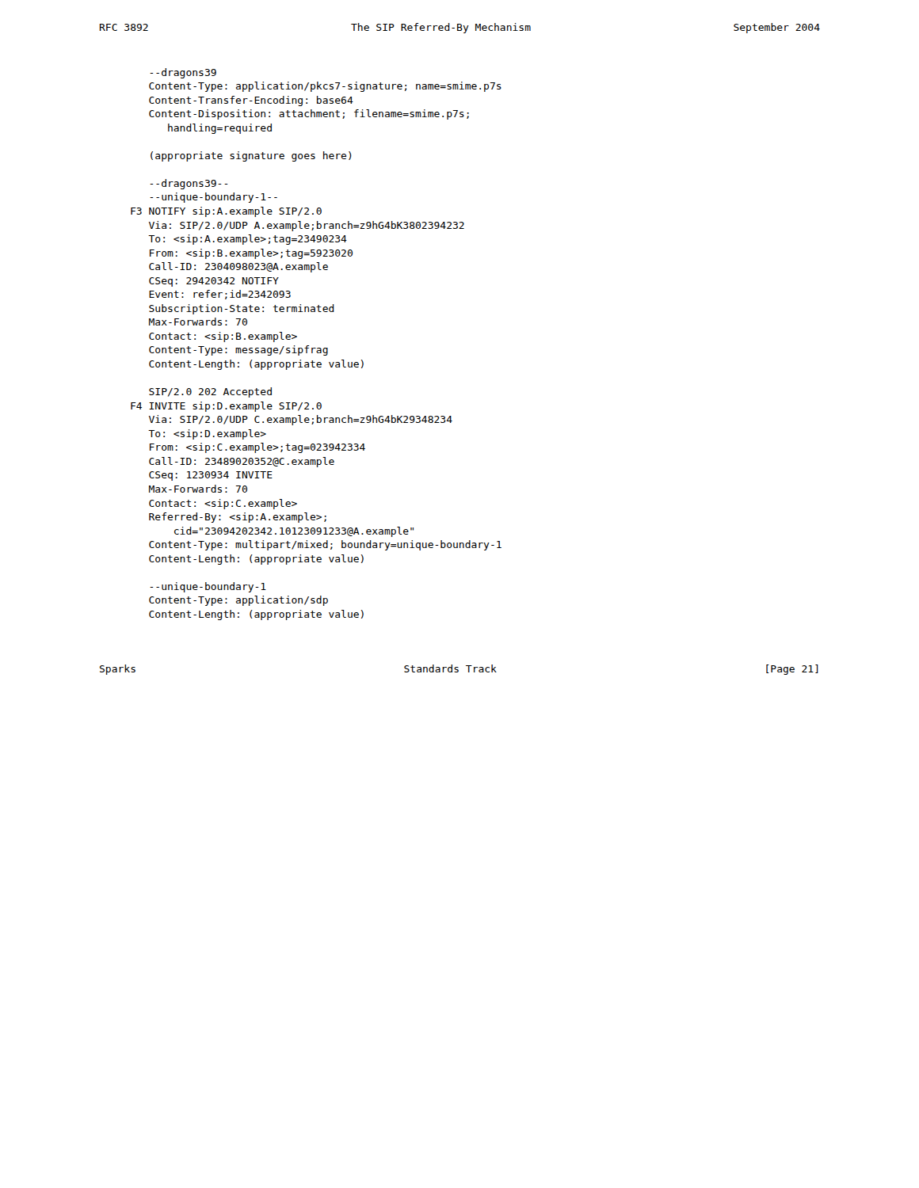RFC 3892 The SIP Referred-By Mechanism September 2004
   --dragons39
   Content-Type: application/pkcs7-signature; name=smime.p7s
   Content-Transfer-Encoding: base64
   Content-Disposition: attachment; filename=smime.p7s;
      handling=required

   (appropriate signature goes here)

   --dragons39--
   --unique-boundary-1--
F3 NOTIFY sip:A.example SIP/2.0
   Via: SIP/2.0/UDP A.example;branch=z9hG4bK3802394232
   To: <sip:A.example>;tag=23490234
   From: <sip:B.example>;tag=5923020
   Call-ID: 2304098023@A.example
   CSeq: 29420342 NOTIFY
   Event: refer;id=2342093
   Subscription-State: terminated
   Max-Forwards: 70
   Contact: <sip:B.example>
   Content-Type: message/sipfrag
   Content-Length: (appropriate value)

   SIP/2.0 202 Accepted
F4 INVITE sip:D.example SIP/2.0
   Via: SIP/2.0/UDP C.example;branch=z9hG4bK29348234
   To: <sip:D.example>
   From: <sip:C.example>;tag=023942334
   Call-ID: 23489020352@C.example
   CSeq: 1230934 INVITE
   Max-Forwards: 70
   Contact: <sip:C.example>
   Referred-By: <sip:A.example>;
       cid="23094202342.10123091233@A.example"
   Content-Type: multipart/mixed; boundary=unique-boundary-1
   Content-Length: (appropriate value)

   --unique-boundary-1
   Content-Type: application/sdp
   Content-Length: (appropriate value)
Sparks Standards Track [Page 21]